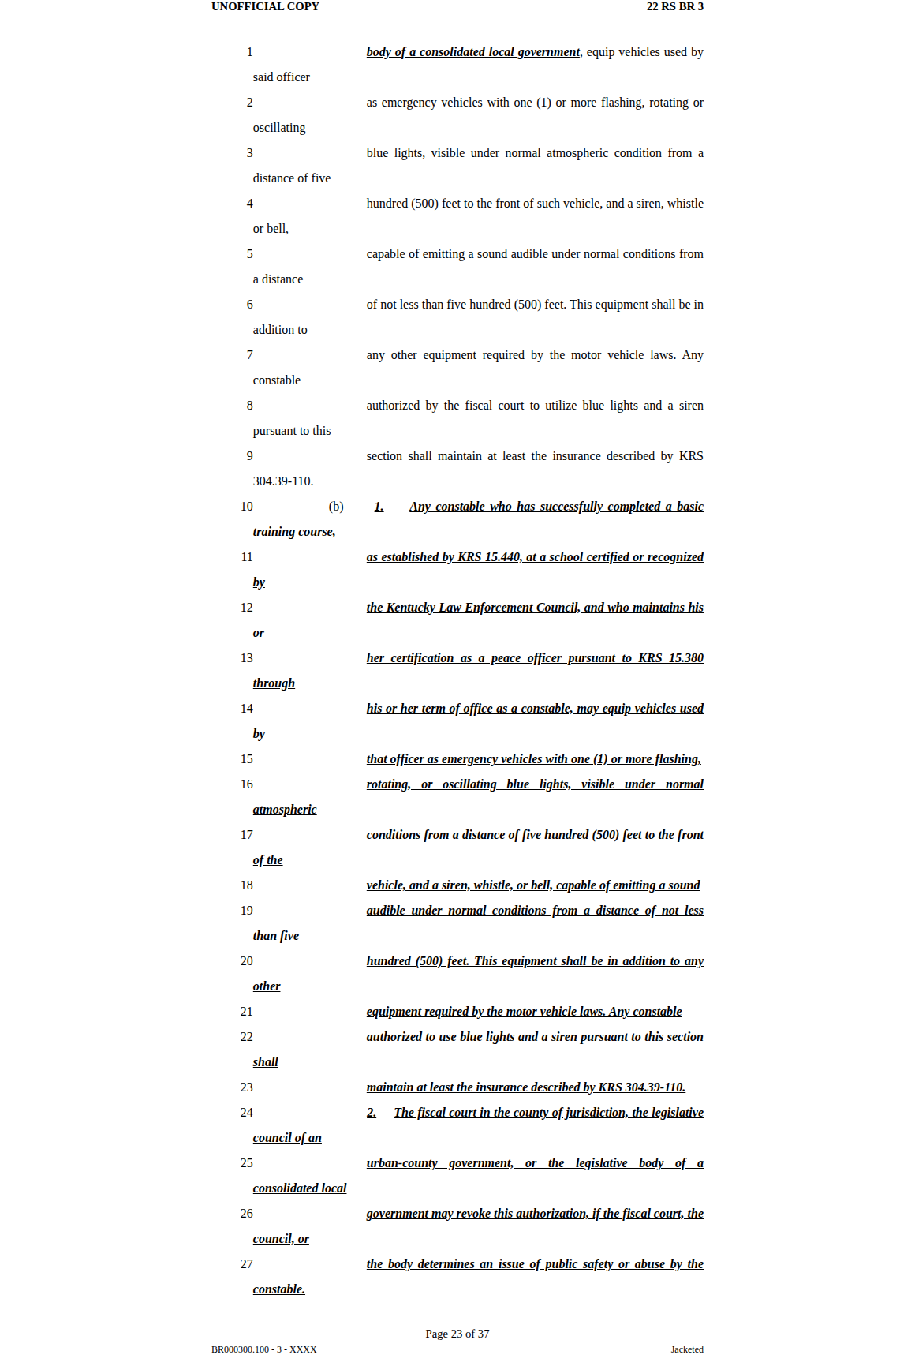UNOFFICIAL COPY 22 RS BR 3
| 1 | body of a consolidated local government , equip vehicles used by said officer |
| 2 | as emergency vehicles with one (1) or more flashing, rotating or oscillating |
| 3 | blue lights, visible under normal atmospheric condition from a distance of five |
| 4 | hundred (500) feet to the front of such vehicle, and a siren, whistle or bell, |
| 5 | capable of emitting a sound audible under normal conditions from a distance |
| 6 | of not less than five hundred (500) feet. This equipment shall be in addition to |
| 7 | any other equipment required by the motor vehicle laws. Any constable |
| 8 | authorized by the fiscal court to utilize blue lights and a siren pursuant to this |
| 9 | section shall maintain at least the insurance described by KRS 304.39-110. |
| 10 | (b) 1. Any constable who has successfully completed a basic training course, |
| 11 | as established by KRS 15.440, at a school certified or recognized by |
| 12 | the Kentucky Law Enforcement Council, and who maintains his or |
| 13 | her certification as a peace officer pursuant to KRS 15.380 through |
| 14 | his or her term of office as a constable, may equip vehicles used by |
| 15 | that officer as emergency vehicles with one (1) or more flashing, |
| 16 | rotating, or oscillating blue lights, visible under normal atmospheric |
| 17 | conditions from a distance of five hundred (500) feet to the front of the |
| 18 | vehicle, and a siren, whistle, or bell, capable of emitting a sound |
| 19 | audible under normal conditions from a distance of not less than five |
| 20 | hundred (500) feet. This equipment shall be in addition to any other |
| 21 | equipment required by the motor vehicle laws. Any constable |
| 22 | authorized to use blue lights and a siren pursuant to this section shall |
| 23 | maintain at least the insurance described by KRS 304.39-110. |
| 24 | 2. The fiscal court in the county of jurisdiction, the legislative council of an |
| 25 | urban-county government, or the legislative body of a consolidated local |
| 26 | government may revoke this authorization, if the fiscal court, the council, or |
| 27 | the body determines an issue of public safety or abuse by the constable. |
Page 23 of 37
BR000300.100 - 3 - XXXX
Jacketed